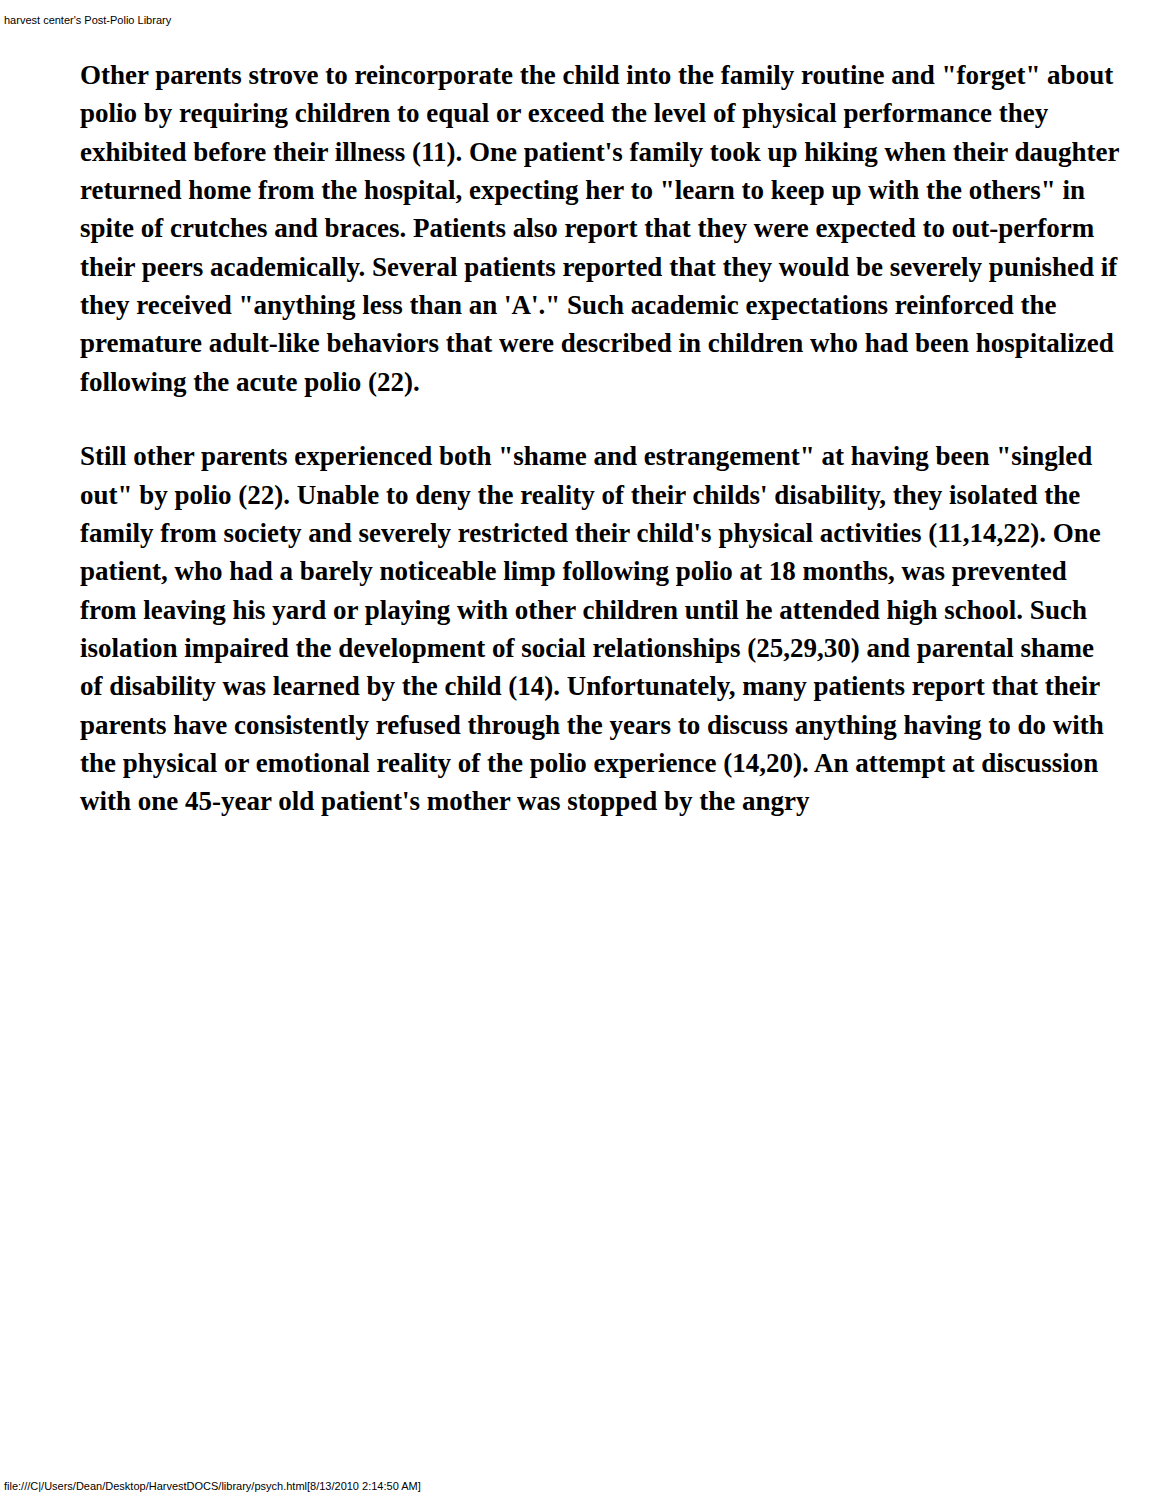harvest center's Post-Polio Library
Other parents strove to reincorporate the child into the family routine and "forget" about polio by requiring children to equal or exceed the level of physical performance they exhibited before their illness (11). One patient's family took up hiking when their daughter returned home from the hospital, expecting her to "learn to keep up with the others" in spite of crutches and braces. Patients also report that they were expected to out-perform their peers academically. Several patients reported that they would be severely punished if they received "anything less than an 'A'." Such academic expectations reinforced the premature adult-like behaviors that were described in children who had been hospitalized following the acute polio (22).
Still other parents experienced both "shame and estrangement" at having been "singled out" by polio (22). Unable to deny the reality of their childs' disability, they isolated the family from society and severely restricted their child's physical activities (11,14,22). One patient, who had a barely noticeable limp following polio at 18 months, was prevented from leaving his yard or playing with other children until he attended high school. Such isolation impaired the development of social relationships (25,29,30) and parental shame of disability was learned by the child (14). Unfortunately, many patients report that their parents have consistently refused through the years to discuss anything having to do with the physical or emotional reality of the polio experience (14,20). An attempt at discussion with one 45-year old patient's mother was stopped by the angry
file:///C|/Users/Dean/Desktop/HarvestDOCS/library/psych.html[8/13/2010 2:14:50 AM]